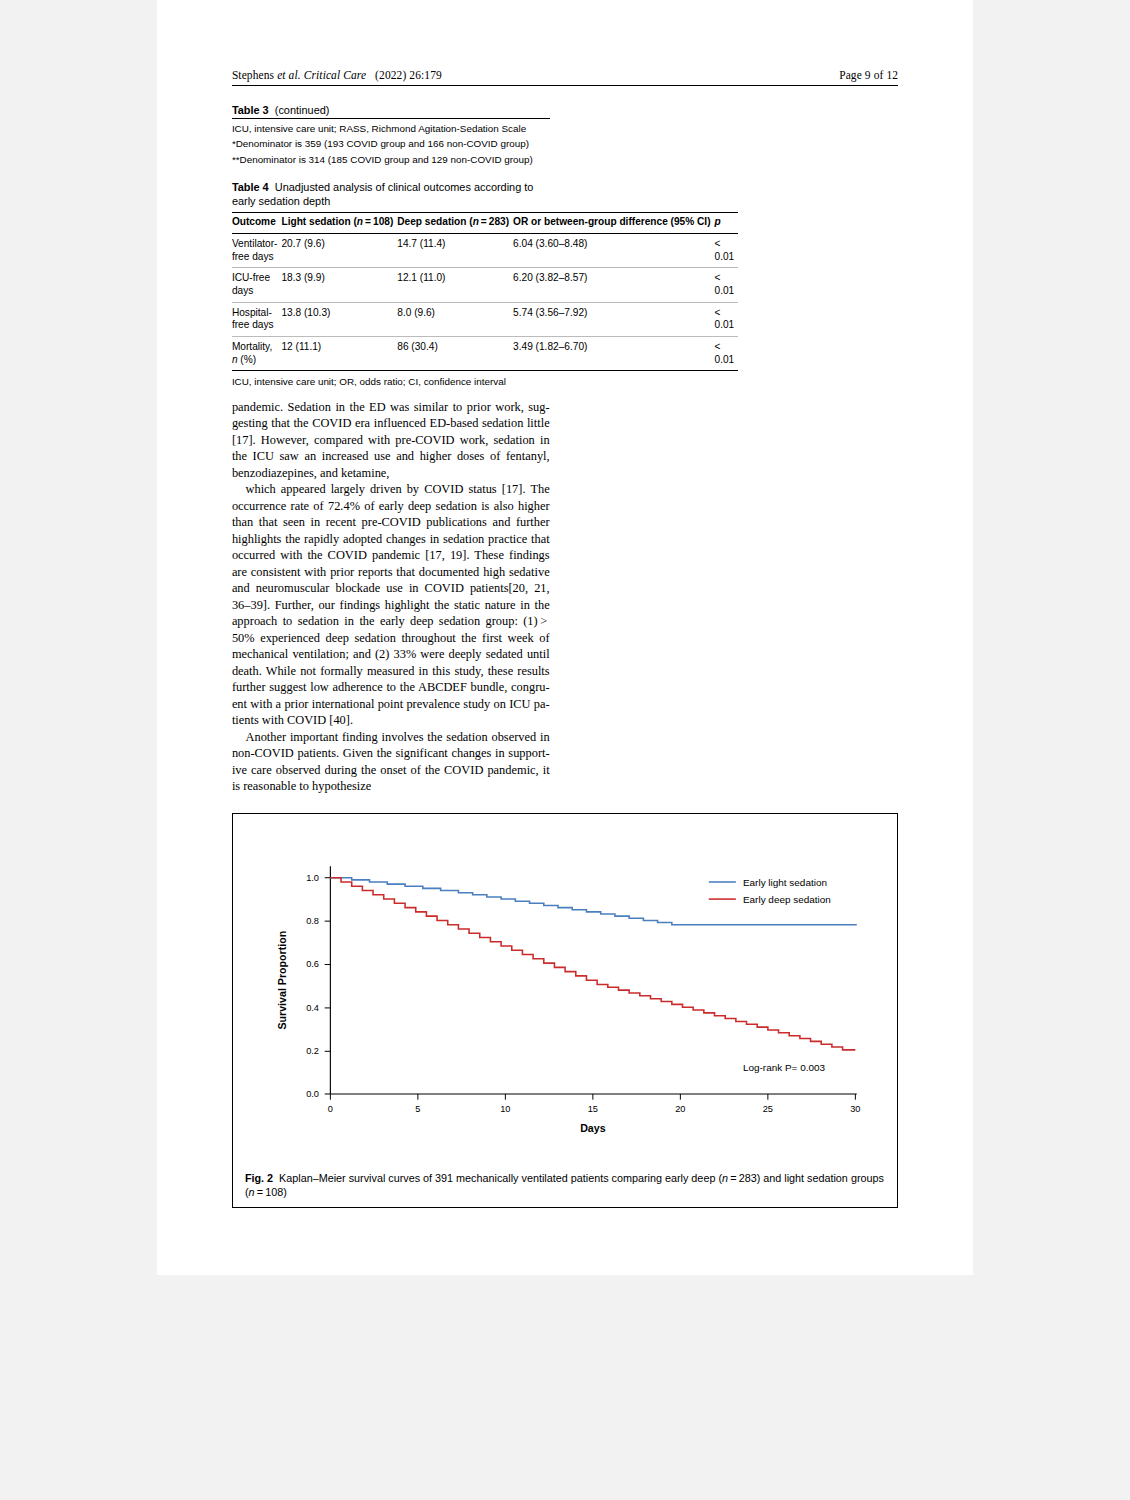Stephens et al. Critical Care (2022) 26:179
Page 9 of 12
Table 3 (continued)
ICU, intensive care unit; RASS, Richmond Agitation-Sedation Scale
*Denominator is 359 (193 COVID group and 166 non-COVID group)
**Denominator is 314 (185 COVID group and 129 non-COVID group)
Table 4 Unadjusted analysis of clinical outcomes according to early sedation depth
| Outcome | Light sedation ( n = 108) | Deep sedation ( n = 283) | OR or between-group difference (95% CI) | p |
| --- | --- | --- | --- | --- |
| Ventilator-free days | 20.7 (9.6) | 14.7 (11.4) | 6.04 (3.60–8.48) | < 0.01 |
| ICU-free days | 18.3 (9.9) | 12.1 (11.0) | 6.20 (3.82–8.57) | < 0.01 |
| Hospital-free days | 13.8 (10.3) | 8.0 (9.6) | 5.74 (3.56–7.92) | < 0.01 |
| Mortality, n (%) | 12 (11.1) | 86 (30.4) | 3.49 (1.82–6.70) | < 0.01 |
ICU, intensive care unit; OR, odds ratio; CI, confidence interval
pandemic. Sedation in the ED was similar to prior work, suggesting that the COVID era influenced ED-based sedation little [17]. However, compared with pre-COVID work, sedation in the ICU saw an increased use and higher doses of fentanyl, benzodiazepines, and ketamine,
which appeared largely driven by COVID status [17]. The occurrence rate of 72.4% of early deep sedation is also higher than that seen in recent pre-COVID publications and further highlights the rapidly adopted changes in sedation practice that occurred with the COVID pandemic [17, 19]. These findings are consistent with prior reports that documented high sedative and neuromuscular blockade use in COVID patients[20, 21, 36–39]. Further, our findings highlight the static nature in the approach to sedation in the early deep sedation group: (1) > 50% experienced deep sedation throughout the first week of mechanical ventilation; and (2) 33% were deeply sedated until death. While not formally measured in this study, these results further suggest low adherence to the ABCDEF bundle, congruent with a prior international point prevalence study on ICU patients with COVID [40].
Another important finding involves the sedation observed in non-COVID patients. Given the significant changes in supportive care observed during the onset of the COVID pandemic, it is reasonable to hypothesize
1.0 0.8 0.6 0.4 0.2 0.0 0 5 10 15 20 25 30 Survival Proportion Days Early light sedation Early deep sedation Log-rank P= 0.003
Fig. 2 Kaplan–Meier survival curves of 391 mechanically ventilated patients comparing early deep (n = 283) and light sedation groups (n = 108)